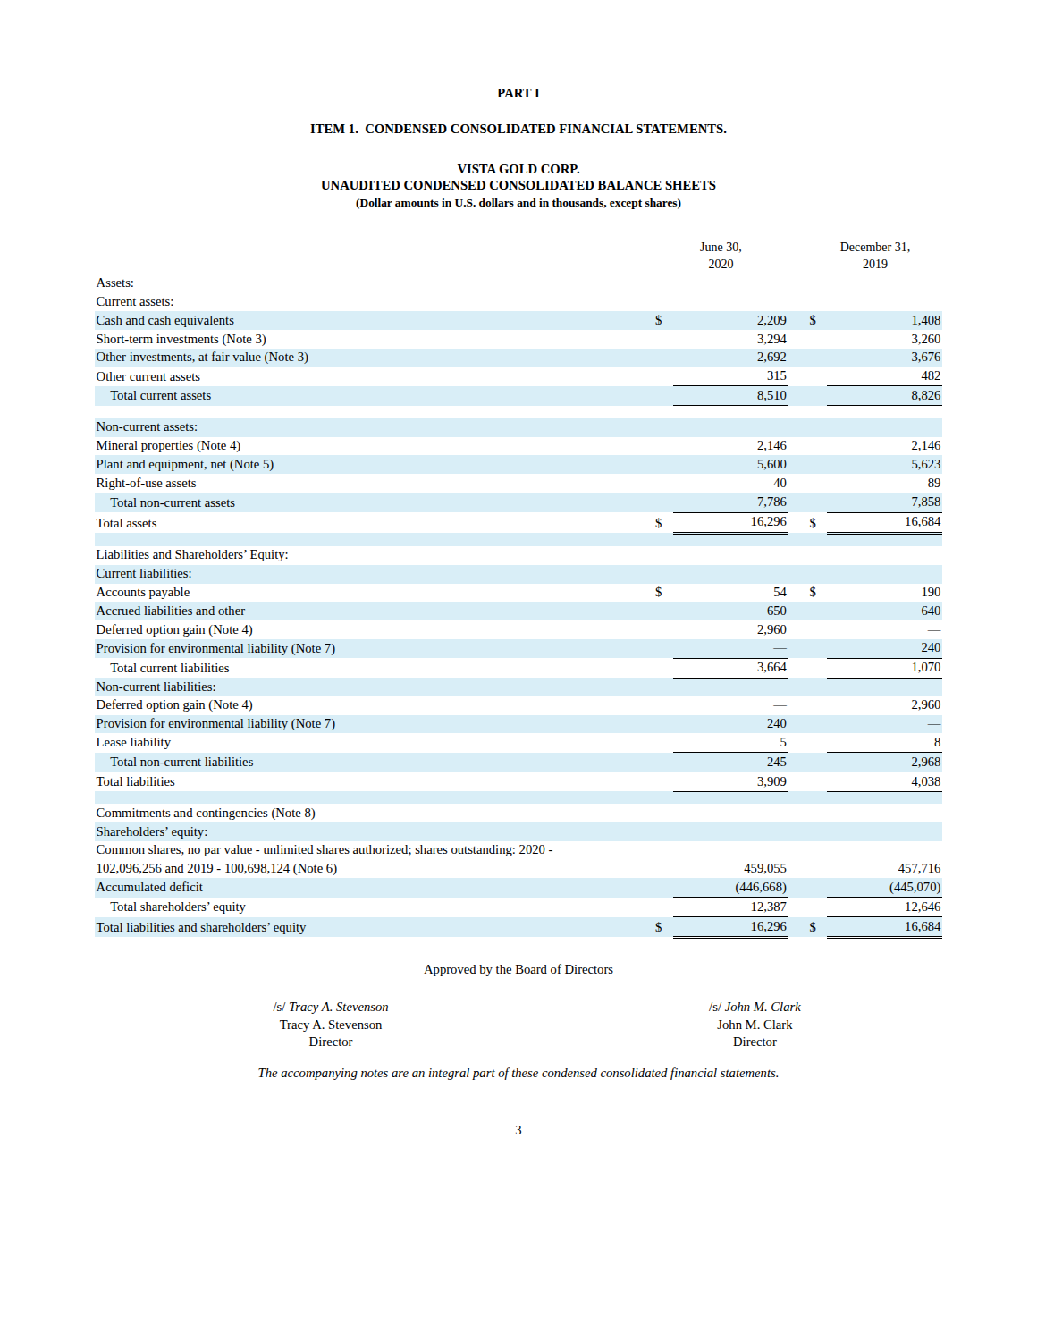PART I
ITEM 1. CONDENSED CONSOLIDATED FINANCIAL STATEMENTS.
VISTA GOLD CORP.
UNAUDITED CONDENSED CONSOLIDATED BALANCE SHEETS
(Dollar amounts in U.S. dollars and in thousands, except shares)
| | | June 30, 2020 | | December 31, 2019 |
| Assets: | | | | | | |
| Current assets: | | | | | | |
| Cash and cash equivalents | | $ | 2,209 | | $ | 1,408 |
| Short-term investments (Note 3) | | | 3,294 | | | 3,260 |
| Other investments, at fair value (Note 3) | | | 2,692 | | | 3,676 |
| Other current assets | | | 315 | | | 482 |
| Total current assets | | | 8,510 | | | 8,826 |
| Non-current assets: | | | | | | |
| Mineral properties (Note 4) | | | 2,146 | | | 2,146 |
| Plant and equipment, net (Note 5) | | | 5,600 | | | 5,623 |
| Right-of-use assets | | | 40 | | | 89 |
| Total non-current assets | | | 7,786 | | | 7,858 |
| Total assets | | $ | 16,296 | | $ | 16,684 |
| Liabilities and Shareholders’ Equity: | | | | | | |
| Current liabilities: | | | | | | |
| Accounts payable | | $ | 54 | | $ | 190 |
| Accrued liabilities and other | | | 650 | | | 640 |
| Deferred option gain (Note 4) | | | 2,960 | | | — |
| Provision for environmental liability (Note 7) | | | — | | | 240 |
| Total current liabilities | | | 3,664 | | | 1,070 |
| Non-current liabilities: | | | | | | |
| Deferred option gain (Note 4) | | | — | | | 2,960 |
| Provision for environmental liability (Note 7) | | | 240 | | | — |
| Lease liability | | | 5 | | | 8 |
| Total non-current liabilities | | | 245 | | | 2,968 |
| Total liabilities | | | 3,909 | | | 4,038 |
| Commitments and contingencies (Note 8) | | | | | | |
| Shareholders’ equity: | | | | | | |
| Common shares, no par value - unlimited shares authorized; shares outstanding: 2020 - | | | | | | |
| 102,096,256 and 2019 - 100,698,124 (Note 6) | | | 459,055 | | | 457,716 |
| Accumulated deficit | | | (446,668) | | | (445,070) |
| Total shareholders’ equity | | | 12,387 | | | 12,646 |
| Total liabilities and shareholders’ equity | | $ | 16,296 | | $ | 16,684 |
Approved by the Board of Directors
| /s/ Tracy A. Stevenson | /s/ John M. Clark |
| Tracy A. Stevenson | John M. Clark |
| Director | Director |
The accompanying notes are an integral part of these condensed consolidated financial statements.
3